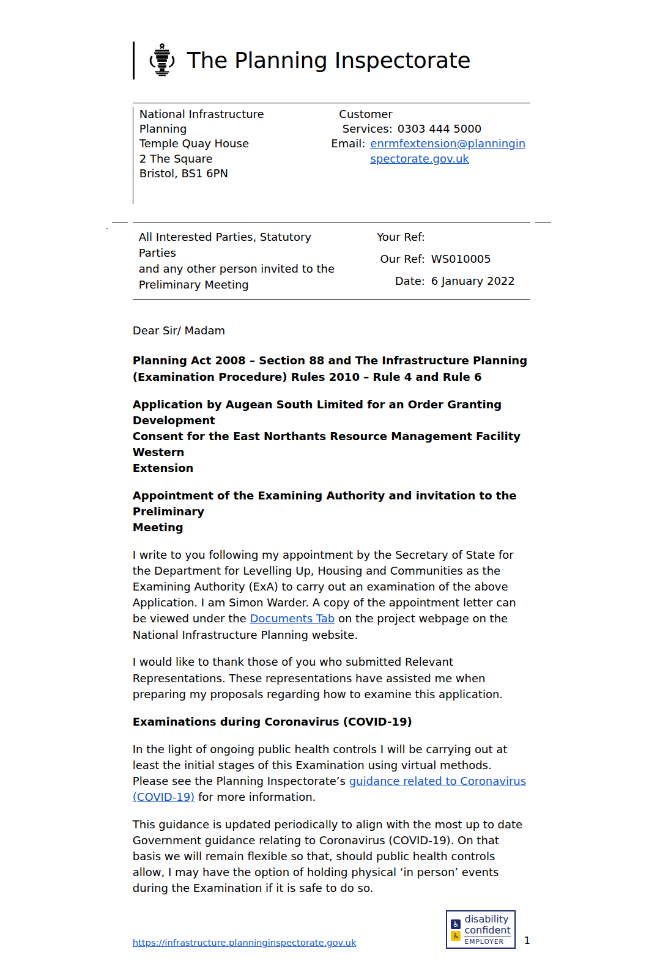The Planning Inspectorate
National Infrastructure
Planning
Temple Quay House
2 The Square
Bristol, BS1 6PN
Customer
Services:
0303 444 5000
Email:
enrmfextension@planninginspectorate.gov.uk
.
All Interested Parties, Statutory Parties
and any other person invited to the
Preliminary Meeting
Your Ref:
Our Ref:
WS010005
Date:
6 January 2022
Dear Sir/ Madam
Planning Act 2008 – Section 88 and The Infrastructure Planning
(Examination Procedure) Rules 2010 – Rule 4 and Rule 6
Application by Augean South Limited for an Order Granting Development
Consent for the East Northants Resource Management Facility Western
Extension
Appointment of the Examining Authority and invitation to the Preliminary
Meeting
I write to you following my appointment by the Secretary of State for the Department for Levelling Up, Housing and Communities as the Examining Authority (ExA) to carry out an examination of the above Application. I am Simon Warder. A copy of the appointment letter can be viewed under the Documents Tab on the project webpage on the National Infrastructure Planning website.
I would like to thank those of you who submitted Relevant Representations. These representations have assisted me when preparing my proposals regarding how to examine this application.
Examinations during Coronavirus (COVID-19)
In the light of ongoing public health controls I will be carrying out at least the initial stages of this Examination using virtual methods. Please see the Planning Inspectorate’s guidance related to Coronavirus (COVID-19) for more information.
This guidance is updated periodically to align with the most up to date Government guidance relating to Coronavirus (COVID-19). On that basis we will remain flexible so that, should public health controls allow, I may have the option of holding physical ‘in person’ events during the Examination if it is safe to do so.
https://infrastructure.planninginspectorate.gov.uk
♿
♿
disability
confident
EMPLOYER
1